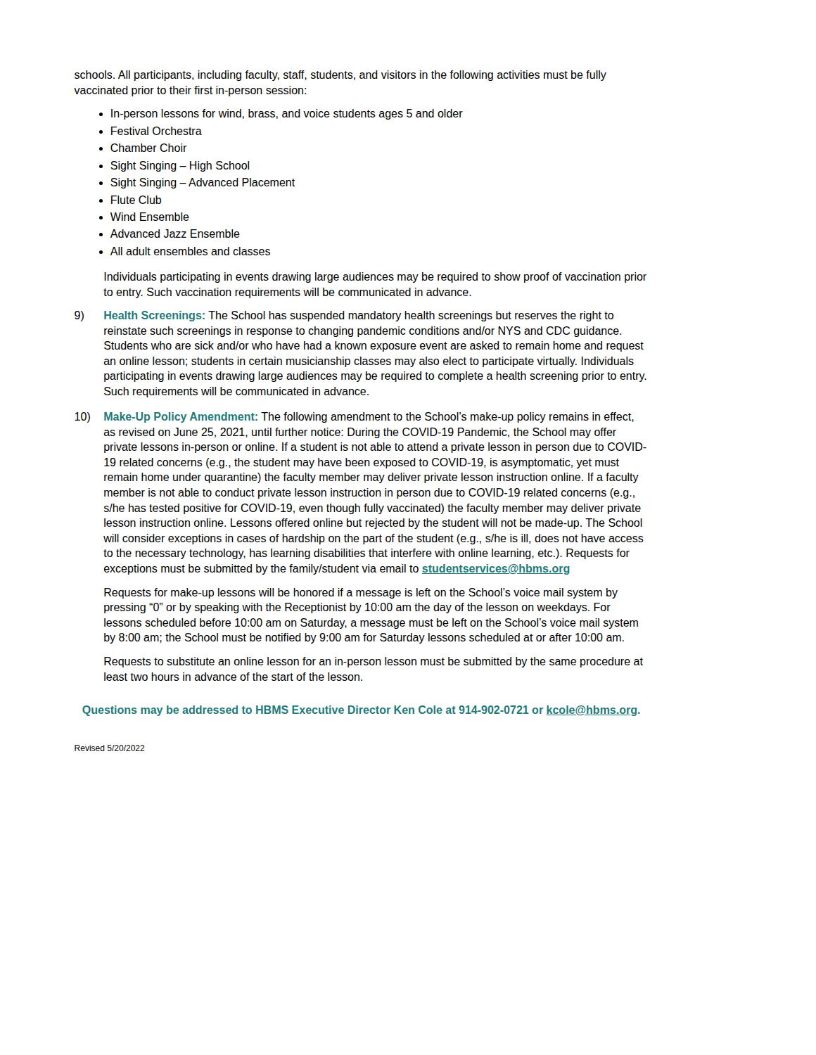schools. All participants, including faculty, staff, students, and visitors in the following activities must be fully vaccinated prior to their first in-person session:
In-person lessons for wind, brass, and voice students ages 5 and older
Festival Orchestra
Chamber Choir
Sight Singing – High School
Sight Singing – Advanced Placement
Flute Club
Wind Ensemble
Advanced Jazz Ensemble
All adult ensembles and classes
Individuals participating in events drawing large audiences may be required to show proof of vaccination prior to entry. Such vaccination requirements will be communicated in advance.
Health Screenings: The School has suspended mandatory health screenings but reserves the right to reinstate such screenings in response to changing pandemic conditions and/or NYS and CDC guidance. Students who are sick and/or who have had a known exposure event are asked to remain home and request an online lesson; students in certain musicianship classes may also elect to participate virtually. Individuals participating in events drawing large audiences may be required to complete a health screening prior to entry. Such requirements will be communicated in advance.
Make-Up Policy Amendment: The following amendment to the School’s make-up policy remains in effect, as revised on June 25, 2021, until further notice: During the COVID-19 Pandemic, the School may offer private lessons in-person or online. If a student is not able to attend a private lesson in person due to COVID-19 related concerns (e.g., the student may have been exposed to COVID-19, is asymptomatic, yet must remain home under quarantine) the faculty member may deliver private lesson instruction online. If a faculty member is not able to conduct private lesson instruction in person due to COVID-19 related concerns (e.g., s/he has tested positive for COVID-19, even though fully vaccinated) the faculty member may deliver private lesson instruction online. Lessons offered online but rejected by the student will not be made-up. The School will consider exceptions in cases of hardship on the part of the student (e.g., s/he is ill, does not have access to the necessary technology, has learning disabilities that interfere with online learning, etc.). Requests for exceptions must be submitted by the family/student via email to studentservices@hbms.org
Requests for make-up lessons will be honored if a message is left on the School’s voice mail system by pressing “0” or by speaking with the Receptionist by 10:00 am the day of the lesson on weekdays. For lessons scheduled before 10:00 am on Saturday, a message must be left on the School’s voice mail system by 8:00 am; the School must be notified by 9:00 am for Saturday lessons scheduled at or after 10:00 am.
Requests to substitute an online lesson for an in-person lesson must be submitted by the same procedure at least two hours in advance of the start of the lesson.
Questions may be addressed to HBMS Executive Director Ken Cole at 914-902-0721 or kcole@hbms.org.
Revised 5/20/2022